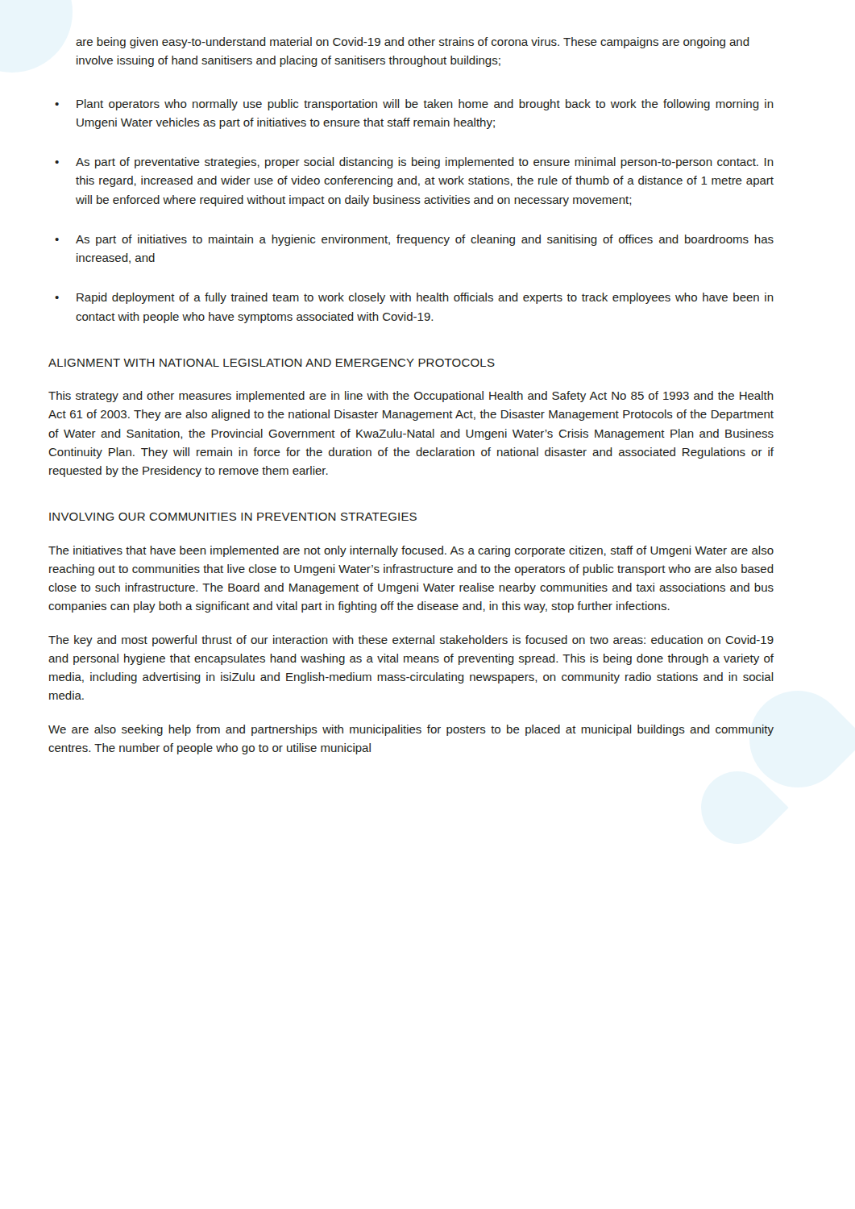are being given easy-to-understand material on Covid-19 and other strains of corona virus. These campaigns are ongoing and involve issuing of hand sanitisers and placing of sanitisers throughout buildings;
Plant operators who normally use public transportation will be taken home and brought back to work the following morning in Umgeni Water vehicles as part of initiatives to ensure that staff remain healthy;
As part of preventative strategies, proper social distancing is being implemented to ensure minimal person-to-person contact. In this regard, increased and wider use of video conferencing and, at work stations, the rule of thumb of a distance of 1 metre apart will be enforced where required without impact on daily business activities and on necessary movement;
As part of initiatives to maintain a hygienic environment, frequency of cleaning and sanitising of offices and boardrooms has increased, and
Rapid deployment of a fully trained team to work closely with health officials and experts to track employees who have been in contact with people who have symptoms associated with Covid-19.
Alignment with National Legislation and Emergency Protocols
This strategy and other measures implemented are in line with the Occupational Health and Safety Act No 85 of 1993 and the Health Act 61 of 2003. They are also aligned to the national Disaster Management Act, the Disaster Management Protocols of the Department of Water and Sanitation, the Provincial Government of KwaZulu-Natal and Umgeni Water’s Crisis Management Plan and Business Continuity Plan. They will remain in force for the duration of the declaration of national disaster and associated Regulations or if requested by the Presidency to remove them earlier.
Involving Our Communities in Prevention Strategies
The initiatives that have been implemented are not only internally focused. As a caring corporate citizen, staff of Umgeni Water are also reaching out to communities that live close to Umgeni Water’s infrastructure and to the operators of public transport who are also based close to such infrastructure. The Board and Management of Umgeni Water realise nearby communities and taxi associations and bus companies can play both a significant and vital part in fighting off the disease and, in this way, stop further infections.
The key and most powerful thrust of our interaction with these external stakeholders is focused on two areas: education on Covid-19 and personal hygiene that encapsulates hand washing as a vital means of preventing spread. This is being done through a variety of media, including advertising in isiZulu and English-medium mass-circulating newspapers, on community radio stations and in social media.
We are also seeking help from and partnerships with municipalities for posters to be placed at municipal buildings and community centres. The number of people who go to or utilise municipal